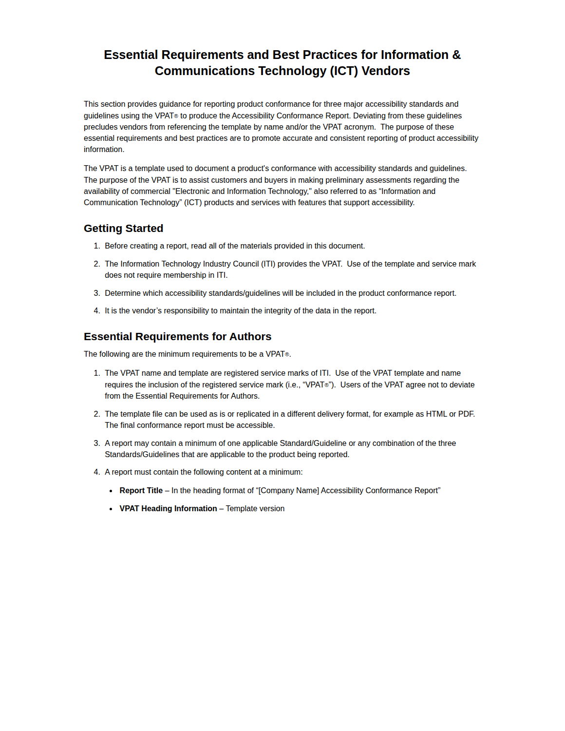Essential Requirements and Best Practices for Information & Communications Technology (ICT) Vendors
This section provides guidance for reporting product conformance for three major accessibility standards and guidelines using the VPAT® to produce the Accessibility Conformance Report. Deviating from these guidelines precludes vendors from referencing the template by name and/or the VPAT acronym. The purpose of these essential requirements and best practices are to promote accurate and consistent reporting of product accessibility information.
The VPAT is a template used to document a product's conformance with accessibility standards and guidelines. The purpose of the VPAT is to assist customers and buyers in making preliminary assessments regarding the availability of commercial "Electronic and Information Technology," also referred to as “Information and Communication Technology” (ICT) products and services with features that support accessibility.
Getting Started
Before creating a report, read all of the materials provided in this document.
The Information Technology Industry Council (ITI) provides the VPAT. Use of the template and service mark does not require membership in ITI.
Determine which accessibility standards/guidelines will be included in the product conformance report.
It is the vendor’s responsibility to maintain the integrity of the data in the report.
Essential Requirements for Authors
The following are the minimum requirements to be a VPAT®.
The VPAT name and template are registered service marks of ITI. Use of the VPAT template and name requires the inclusion of the registered service mark (i.e., “VPAT®”). Users of the VPAT agree not to deviate from the Essential Requirements for Authors.
The template file can be used as is or replicated in a different delivery format, for example as HTML or PDF. The final conformance report must be accessible.
A report may contain a minimum of one applicable Standard/Guideline or any combination of the three Standards/Guidelines that are applicable to the product being reported.
A report must contain the following content at a minimum:
Report Title – In the heading format of “[Company Name] Accessibility Conformance Report”
VPAT Heading Information – Template version